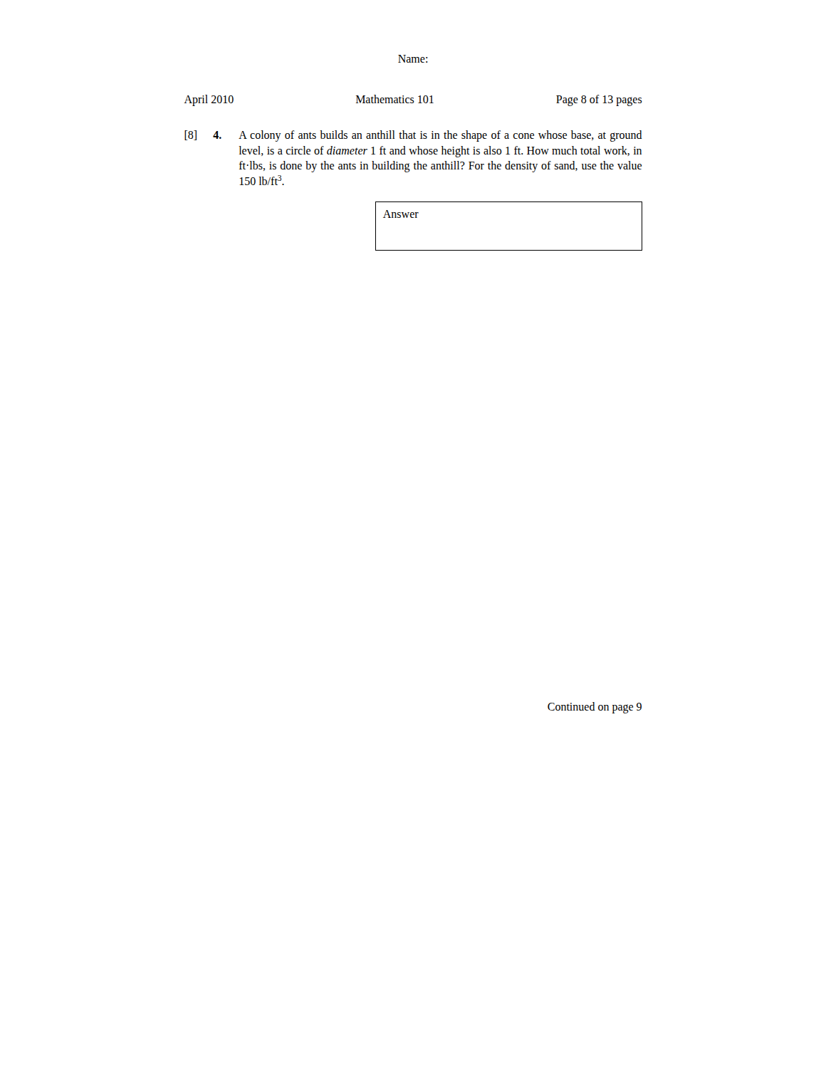Name:
April 2010
Mathematics 101
Page 8 of 13 pages
[8]
4.
A colony of ants builds an anthill that is in the shape of a cone whose base, at ground level, is a circle of diameter 1 ft and whose height is also 1 ft. How much total work, in ft·lbs, is done by the ants in building the anthill? For the density of sand, use the value 150 lb/ft3.
Answer
Continued on page 9